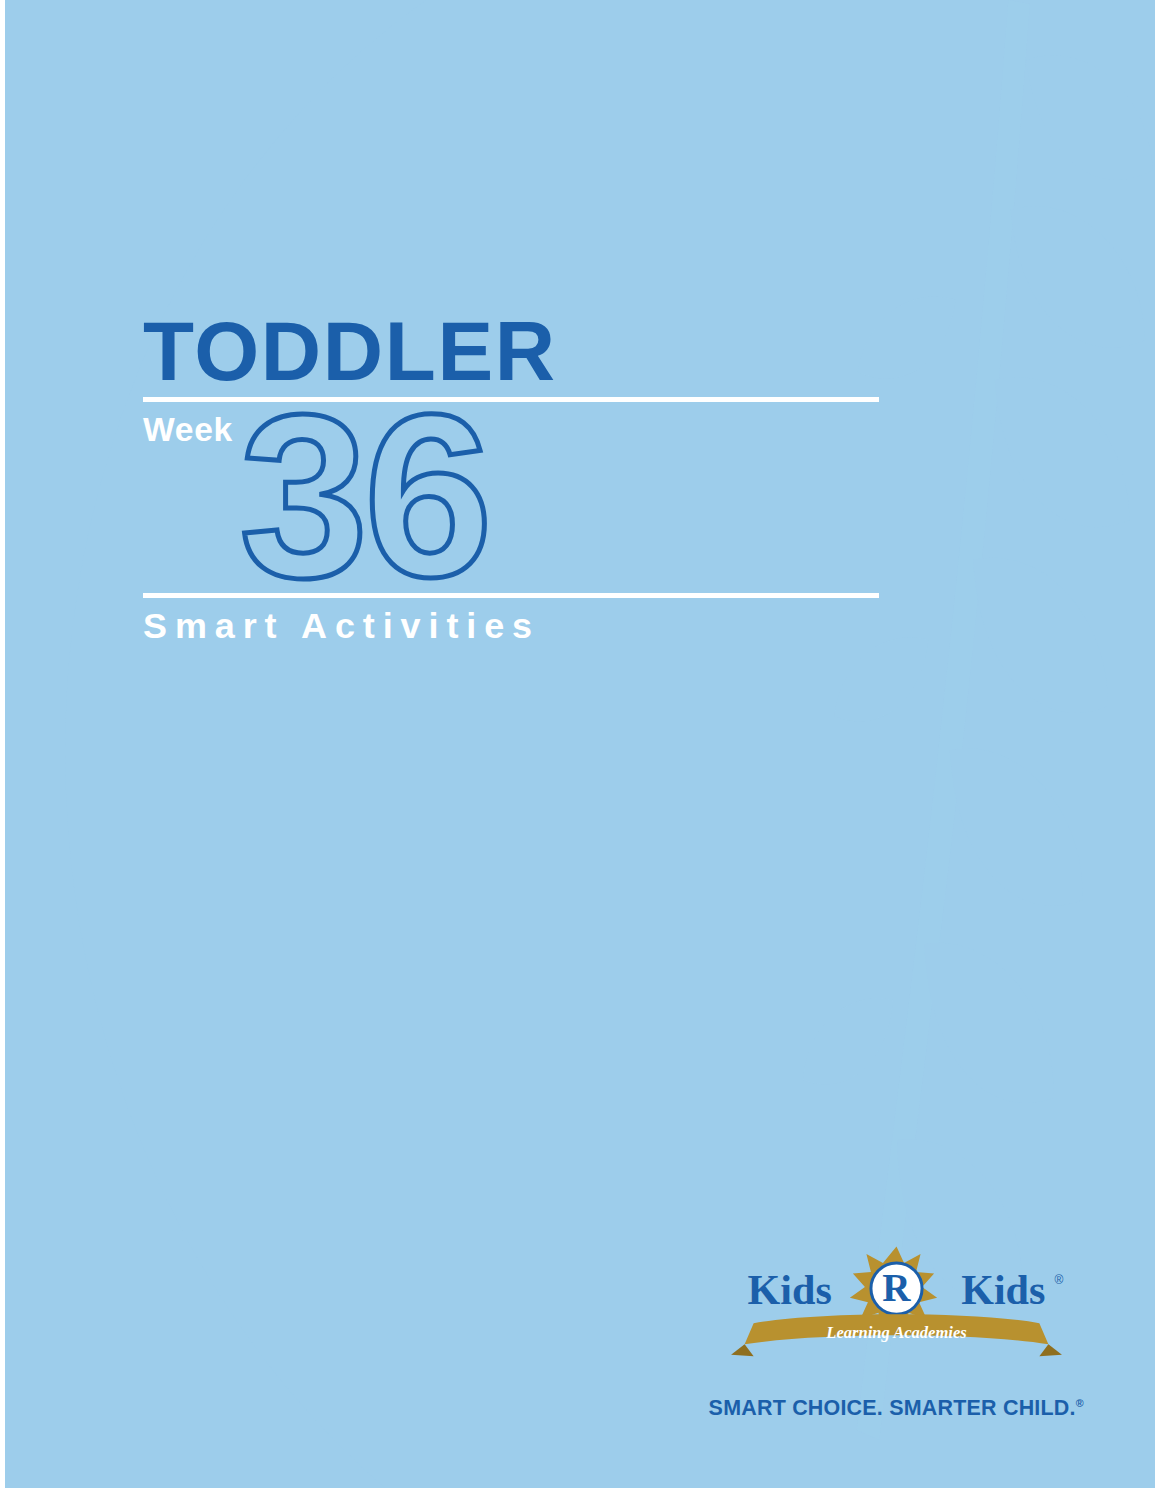Toddler
Week 36
Smart Activities
R Kids Kids ® Learning Academies
SMART CHOICE. SMARTER CHILD.®